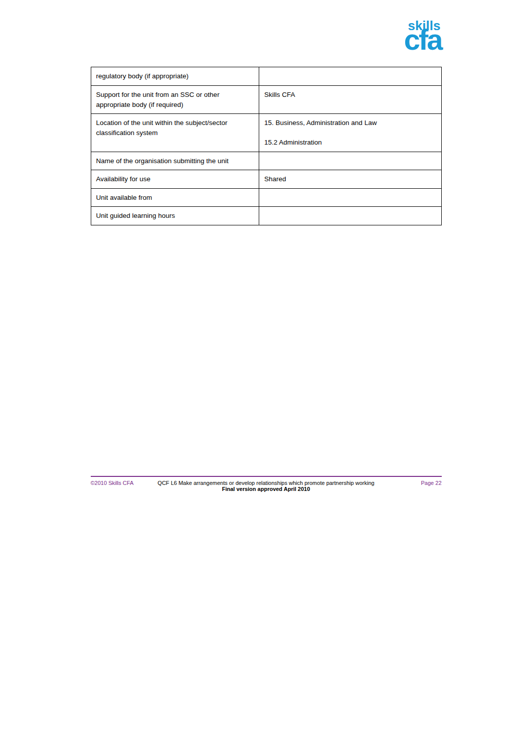skillscfa
| regulatory body (if appropriate) | |
| Support for the unit from an SSC or other appropriate body (if required) | Skills CFA |
| Location of the unit within the subject/sector classification system | 15. Business, Administration and Law 15.2 Administration |
| Name of the organisation submitting the unit | |
| Availability for use | Shared |
| Unit available from | |
| Unit guided learning hours | |
| ©2010 Skills CFA | QCF L6 Make arrangements or develop relationships which promote partnership working Final version approved April 2010 | Page 22 |